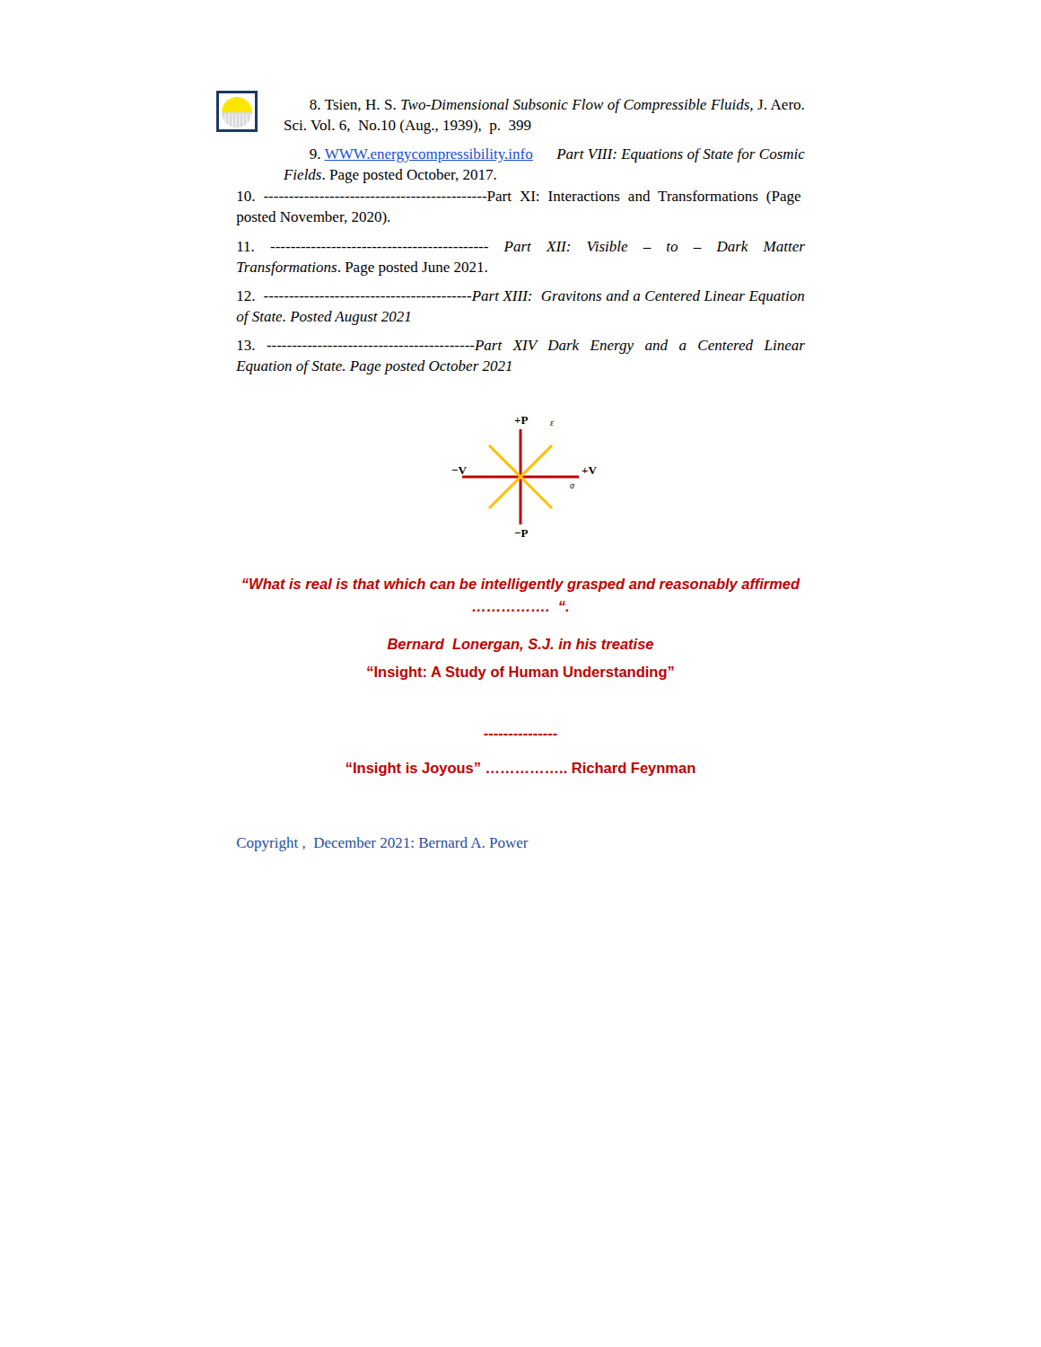8. Tsien, H. S. Two-Dimensional Subsonic Flow of Compressible Fluids, J. Aero. Sci. Vol. 6, No.10 (Aug., 1939), p. 399
9. WWW.energycompressibility.info Part VIII: Equations of State for Cosmic Fields. Page posted October, 2017.
10. --------------------------------------------Part XI: Interactions and Transformations (Page posted November, 2020).
11. ------------------------------------------- Part XII: Visible – to – Dark Matter Transformations. Page posted June 2021.
12. -----------------------------------------Part XIII: Gravitons and a Centered Linear Equation of State. Posted August 2021
13. -----------------------------------------Part XIV Dark Energy and a Centered Linear Equation of State. Page posted October 2021
+P −V +V −P ε σ
“What is real is that which can be intelligently grasped and reasonably affirmed
……………. “.
Bernard Lonergan, S.J. in his treatise
“Insight: A Study of Human Understanding”
---------------
“Insight is Joyous” …………….. Richard Feynman
Copyright , December 2021: Bernard A. Power